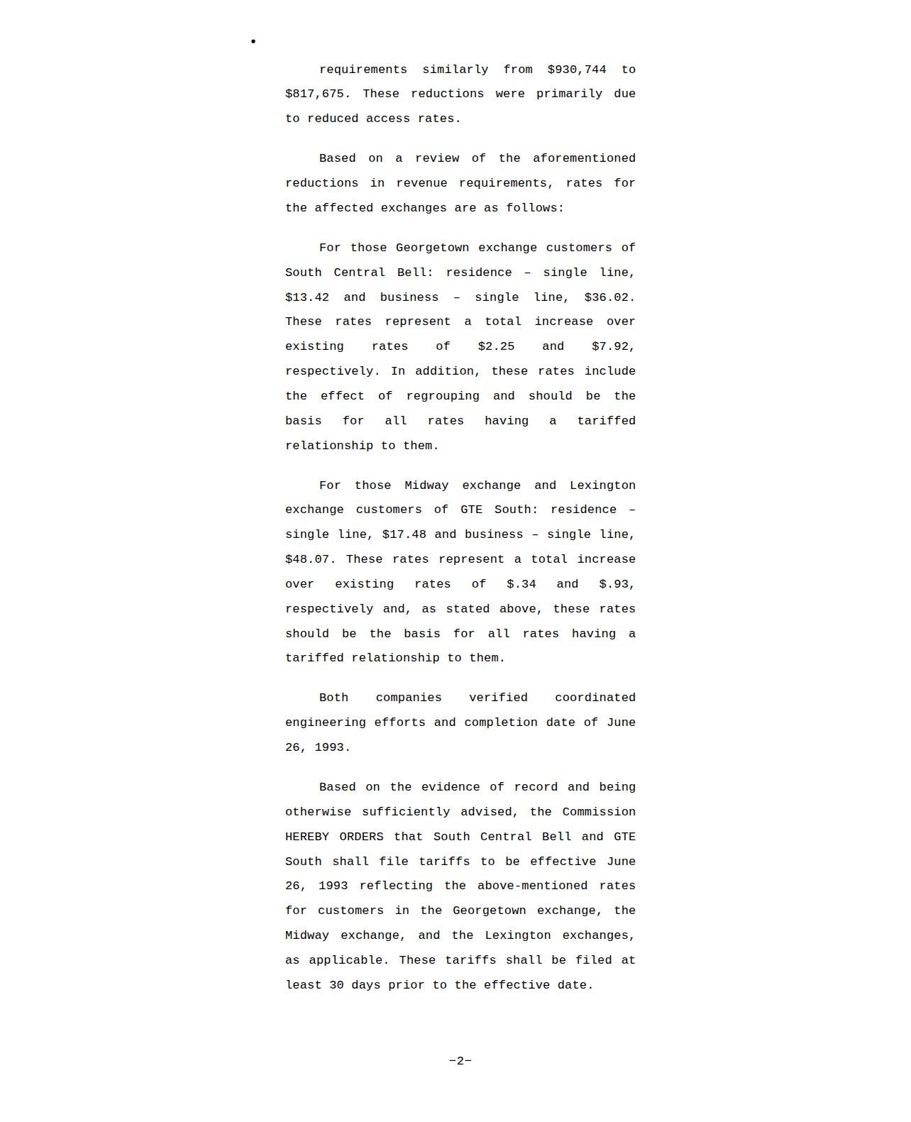•
requirements similarly from $930,744 to $817,675. These reductions were primarily due to reduced access rates.
Based on a review of the aforementioned reductions in revenue requirements, rates for the affected exchanges are as follows:
For those Georgetown exchange customers of South Central Bell: residence – single line, $13.42 and business – single line, $36.02. These rates represent a total increase over existing rates of $2.25 and $7.92, respectively. In addition, these rates include the effect of regrouping and should be the basis for all rates having a tariffed relationship to them.
For those Midway exchange and Lexington exchange customers of GTE South: residence – single line, $17.48 and business – single line, $48.07. These rates represent a total increase over existing rates of $.34 and $.93, respectively and, as stated above, these rates should be the basis for all rates having a tariffed relationship to them.
Both companies verified coordinated engineering efforts and completion date of June 26, 1993.
Based on the evidence of record and being otherwise sufficiently advised, the Commission HEREBY ORDERS that South Central Bell and GTE South shall file tariffs to be effective June 26, 1993 reflecting the above-mentioned rates for customers in the Georgetown exchange, the Midway exchange, and the Lexington exchanges, as applicable. These tariffs shall be filed at least 30 days prior to the effective date.
−2−